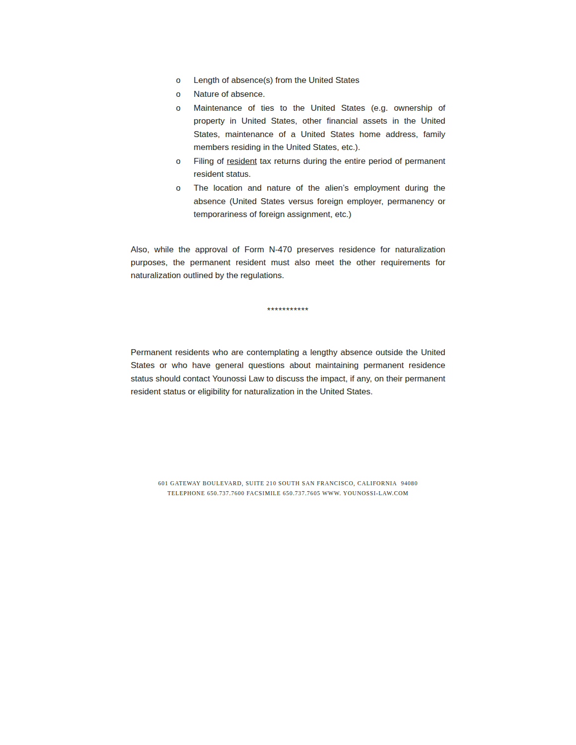Length of absence(s) from the United States
Nature of absence.
Maintenance of ties to the United States (e.g. ownership of property in United States, other financial assets in the United States, maintenance of a United States home address, family members residing in the United States, etc.).
Filing of resident tax returns during the entire period of permanent resident status.
The location and nature of the alien’s employment during the absence (United States versus foreign employer, permanency or temporariness of foreign assignment, etc.)
Also, while the approval of Form N-470 preserves residence for naturalization purposes, the permanent resident must also meet the other requirements for naturalization outlined by the regulations.
***********
Permanent residents who are contemplating a lengthy absence outside the United States or who have general questions about maintaining permanent residence status should contact Younossi Law to discuss the impact, if any, on their permanent resident status or eligibility for naturalization in the United States.
601 GATEWAY BOULEVARD, SUITE 210 SOUTH SAN FRANCISCO, CALIFORNIA 94080
TELEPHONE 650.737.7600 FACSIMILE 650.737.7605 WWW. YOUNOSSI-LAW.COM